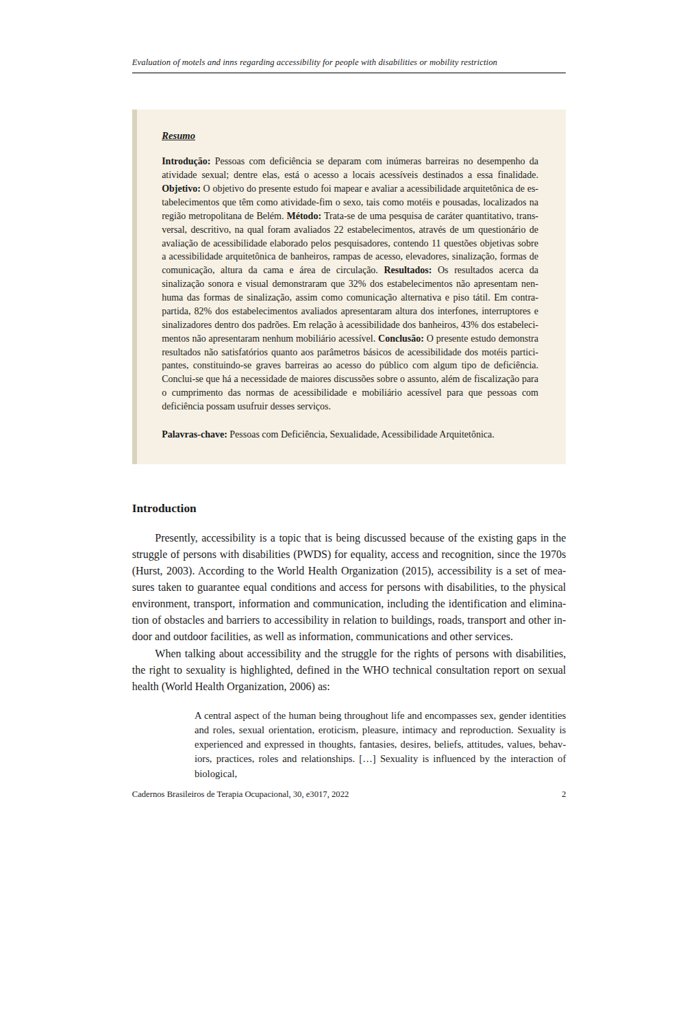Evaluation of motels and inns regarding accessibility for people with disabilities or mobility restriction
Resumo
Introdução: Pessoas com deficiência se deparam com inúmeras barreiras no desempenho da atividade sexual; dentre elas, está o acesso a locais acessíveis destinados a essa finalidade. Objetivo: O objetivo do presente estudo foi mapear e avaliar a acessibilidade arquitetônica de estabelecimentos que têm como atividade-fim o sexo, tais como motéis e pousadas, localizados na região metropolitana de Belém. Método: Trata-se de uma pesquisa de caráter quantitativo, transversal, descritivo, na qual foram avaliados 22 estabelecimentos, através de um questionário de avaliação de acessibilidade elaborado pelos pesquisadores, contendo 11 questões objetivas sobre a acessibilidade arquitetônica de banheiros, rampas de acesso, elevadores, sinalização, formas de comunicação, altura da cama e área de circulação. Resultados: Os resultados acerca da sinalização sonora e visual demonstraram que 32% dos estabelecimentos não apresentam nenhuma das formas de sinalização, assim como comunicação alternativa e piso tátil. Em contrapartida, 82% dos estabelecimentos avaliados apresentaram altura dos interfones, interruptores e sinalizadores dentro dos padrões. Em relação à acessibilidade dos banheiros, 43% dos estabelecimentos não apresentaram nenhum mobiliário acessível. Conclusão: O presente estudo demonstra resultados não satisfatórios quanto aos parâmetros básicos de acessibilidade dos motéis participantes, constituindo-se graves barreiras ao acesso do público com algum tipo de deficiência. Conclui-se que há a necessidade de maiores discussões sobre o assunto, além de fiscalização para o cumprimento das normas de acessibilidade e mobiliário acessível para que pessoas com deficiência possam usufruir desses serviços.
Palavras-chave: Pessoas com Deficiência, Sexualidade, Acessibilidade Arquitetônica.
Introduction
Presently, accessibility is a topic that is being discussed because of the existing gaps in the struggle of persons with disabilities (PWDS) for equality, access and recognition, since the 1970s (Hurst, 2003). According to the World Health Organization (2015), accessibility is a set of measures taken to guarantee equal conditions and access for persons with disabilities, to the physical environment, transport, information and communication, including the identification and elimination of obstacles and barriers to accessibility in relation to buildings, roads, transport and other indoor and outdoor facilities, as well as information, communications and other services.
When talking about accessibility and the struggle for the rights of persons with disabilities, the right to sexuality is highlighted, defined in the WHO technical consultation report on sexual health (World Health Organization, 2006) as:
A central aspect of the human being throughout life and encompasses sex, gender identities and roles, sexual orientation, eroticism, pleasure, intimacy and reproduction. Sexuality is experienced and expressed in thoughts, fantasies, desires, beliefs, attitudes, values, behaviors, practices, roles and relationships. […] Sexuality is influenced by the interaction of biological,
Cadernos Brasileiros de Terapia Ocupacional, 30, e3017, 2022 2